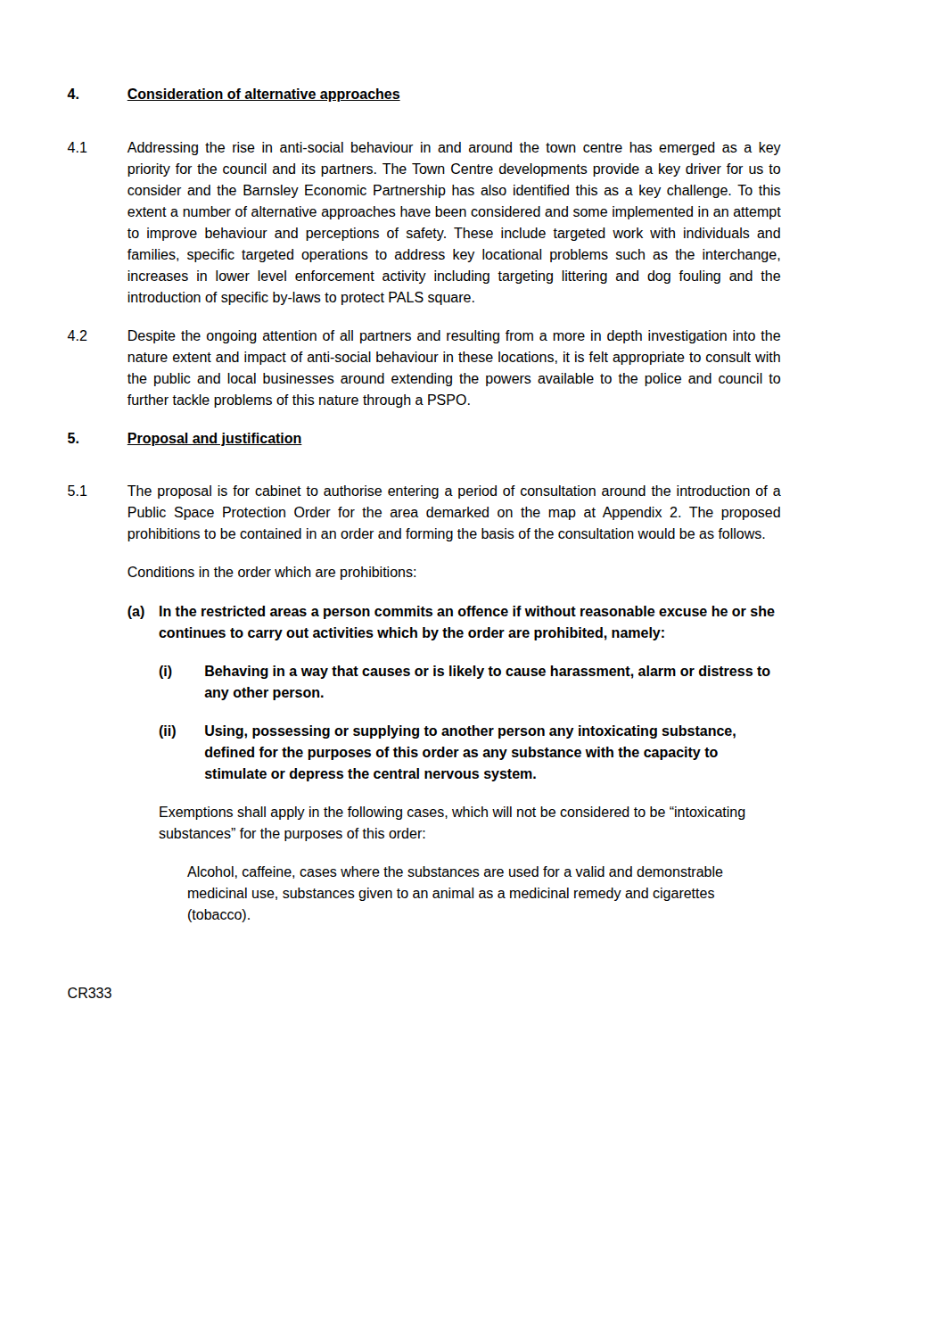4.
Consideration of alternative approaches
4.1 Addressing the rise in anti-social behaviour in and around the town centre has emerged as a key priority for the council and its partners. The Town Centre developments provide a key driver for us to consider and the Barnsley Economic Partnership has also identified this as a key challenge. To this extent a number of alternative approaches have been considered and some implemented in an attempt to improve behaviour and perceptions of safety. These include targeted work with individuals and families, specific targeted operations to address key locational problems such as the interchange, increases in lower level enforcement activity including targeting littering and dog fouling and the introduction of specific by-laws to protect PALS square.
4.2 Despite the ongoing attention of all partners and resulting from a more in depth investigation into the nature extent and impact of anti-social behaviour in these locations, it is felt appropriate to consult with the public and local businesses around extending the powers available to the police and council to further tackle problems of this nature through a PSPO.
5.
Proposal and justification
5.1 The proposal is for cabinet to authorise entering a period of consultation around the introduction of a Public Space Protection Order for the area demarked on the map at Appendix 2. The proposed prohibitions to be contained in an order and forming the basis of the consultation would be as follows.
Conditions in the order which are prohibitions:
(a) In the restricted areas a person commits an offence if without reasonable excuse he or she continues to carry out activities which by the order are prohibited, namely:
(i) Behaving in a way that causes or is likely to cause harassment, alarm or distress to any other person.
(ii) Using, possessing or supplying to another person any intoxicating substance, defined for the purposes of this order as any substance with the capacity to stimulate or depress the central nervous system.
Exemptions shall apply in the following cases, which will not be considered to be “intoxicating substances” for the purposes of this order:
Alcohol, caffeine, cases where the substances are used for a valid and demonstrable medicinal use, substances given to an animal as a medicinal remedy and cigarettes (tobacco).
CR333